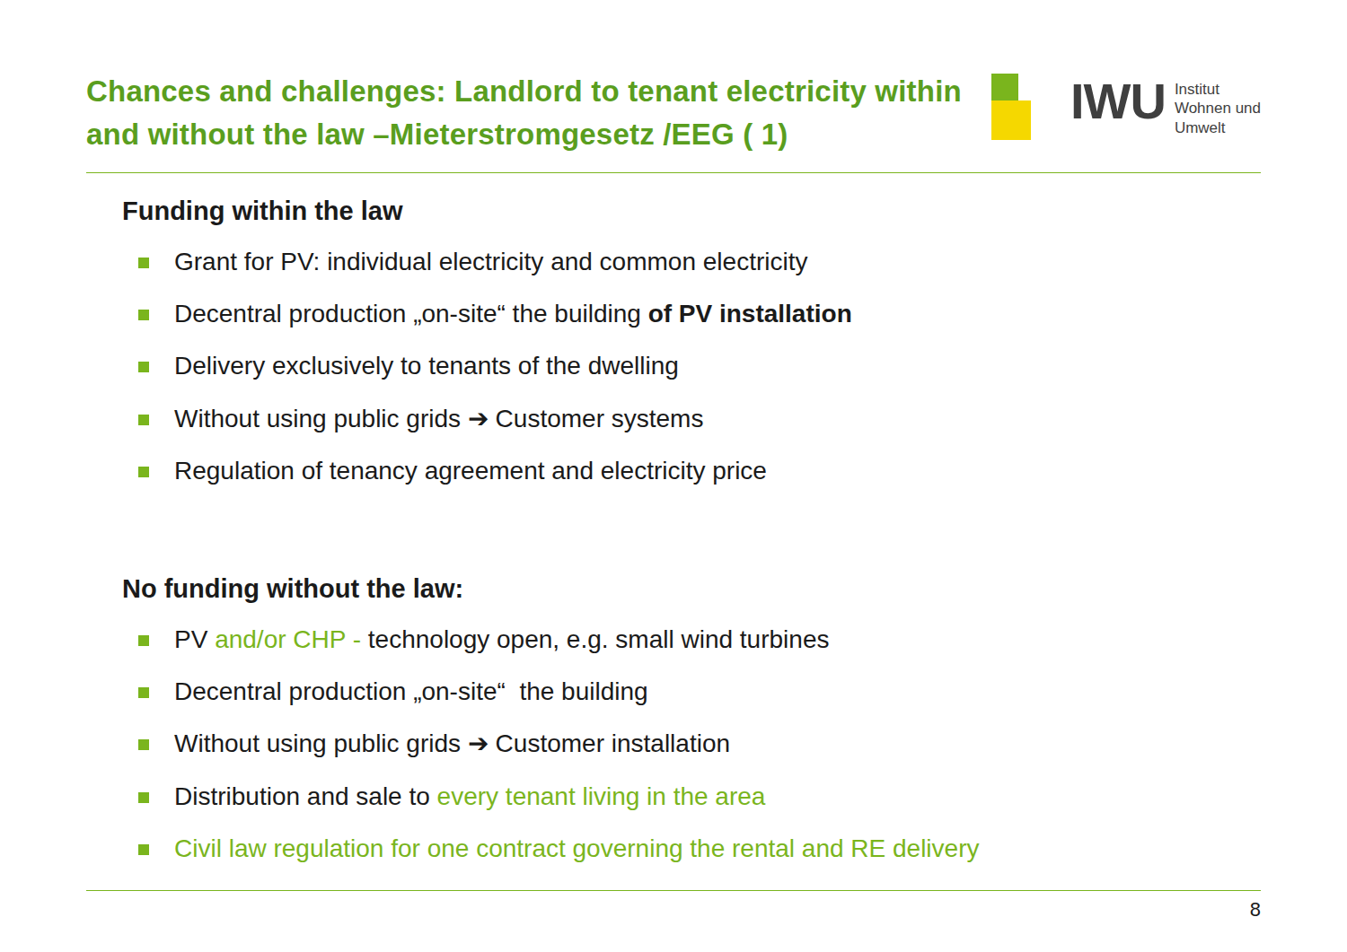Chances and challenges: Landlord to tenant electricity within and without the law –Mieterstromgesetz /EEG ( 1)
IWU Institut
Wohnen und
Umwelt
Funding within the law
Grant for PV: individual electricity and common electricity
Decentral production „on-site“ the building of PV installation
Delivery exclusively to tenants of the dwelling
Without using public grids ➔ Customer systems
Regulation of tenancy agreement and electricity price
No funding without the law:
PV and/or CHP - technology open, e.g. small wind turbines
Decentral production „on-site“ the building
Without using public grids ➔ Customer installation
Distribution and sale to every tenant living in the area
Civil law regulation for one contract governing the rental and RE delivery
8